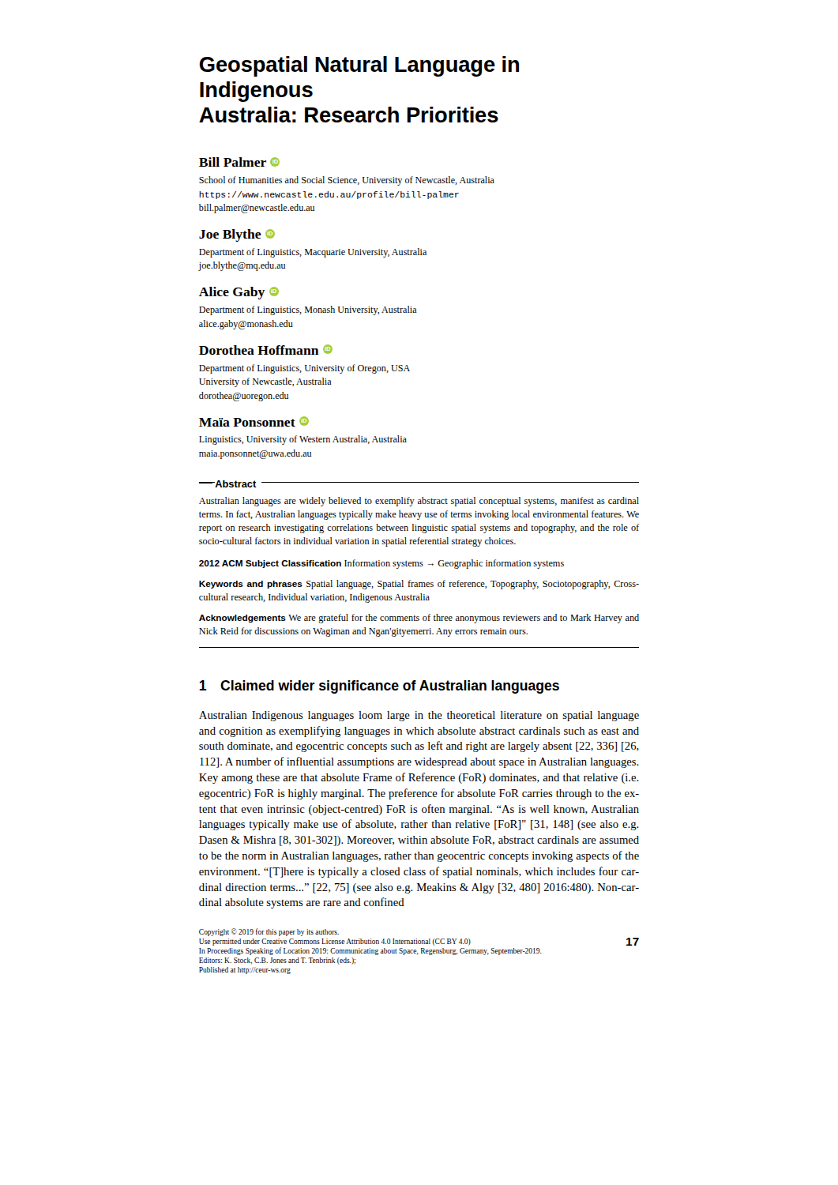Geospatial Natural Language in Indigenous
Australia: Research Priorities
Bill Palmer
School of Humanities and Social Science, University of Newcastle, Australia
https://www.newcastle.edu.au/profile/bill-palmer
bill.palmer@newcastle.edu.au
Joe Blythe
Department of Linguistics, Macquarie University, Australia
joe.blythe@mq.edu.au
Alice Gaby
Department of Linguistics, Monash University, Australia
alice.gaby@monash.edu
Dorothea Hoffmann
Department of Linguistics, University of Oregon, USA
University of Newcastle, Australia
dorothea@uoregon.edu
Maïa Ponsonnet
Linguistics, University of Western Australia, Australia
maia.ponsonnet@uwa.edu.au
Abstract
Australian languages are widely believed to exemplify abstract spatial conceptual systems, manifest as cardinal terms. In fact, Australian languages typically make heavy use of terms invoking local environmental features. We report on research investigating correlations between linguistic spatial systems and topography, and the role of socio-cultural factors in individual variation in spatial referential strategy choices.
2012 ACM Subject Classification Information systems → Geographic information systems
Keywords and phrases Spatial language, Spatial frames of reference, Topography, Sociotopography, Cross-cultural research, Individual variation, Indigenous Australia
Acknowledgements We are grateful for the comments of three anonymous reviewers and to Mark Harvey and Nick Reid for discussions on Wagiman and Ngan'gityemerri. Any errors remain ours.
1 Claimed wider significance of Australian languages
Australian Indigenous languages loom large in the theoretical literature on spatial language and cognition as exemplifying languages in which absolute abstract cardinals such as east and south dominate, and egocentric concepts such as left and right are largely absent [22, 336] [26, 112]. A number of influential assumptions are widespread about space in Australian languages. Key among these are that absolute Frame of Reference (FoR) dominates, and that relative (i.e. egocentric) FoR is highly marginal. The preference for absolute FoR carries through to the extent that even intrinsic (object-centred) FoR is often marginal. “As is well known, Australian languages typically make use of absolute, rather than relative [FoR]" [31, 148] (see also e.g. Dasen & Mishra [8, 301-302]). Moreover, within absolute FoR, abstract cardinals are assumed to be the norm in Australian languages, rather than geocentric concepts invoking aspects of the environment. “[T]here is typically a closed class of spatial nominals, which includes four cardinal direction terms...” [22, 75] (see also e.g. Meakins & Algy [32, 480] 2016:480). Non-cardinal absolute systems are rare and confined
17
Copyright © 2019 for this paper by its authors.
Use permitted under Creative Commons License Attribution 4.0 International (CC BY 4.0)
In Proceedings Speaking of Location 2019: Communicating about Space, Regensburg, Germany, September-2019.
Editors: K. Stock, C.B. Jones and T. Tenbrink (eds.);
Published at http://ceur-ws.org